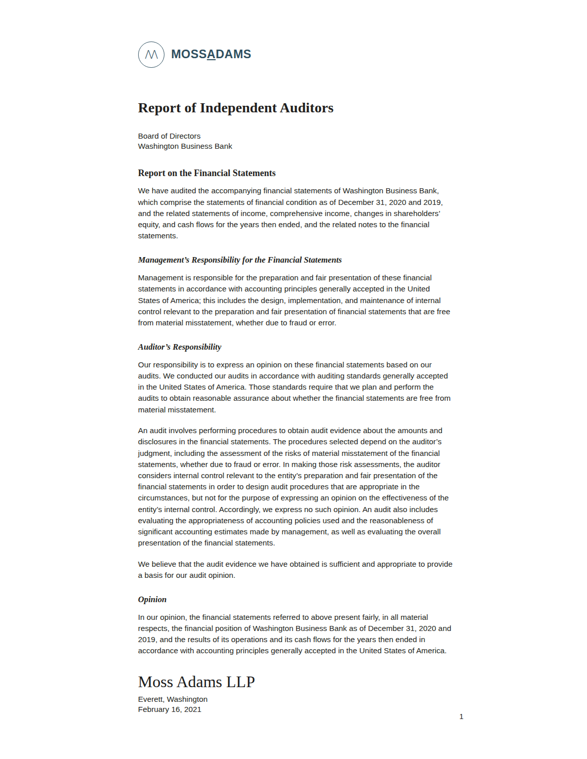/\/\
MOSSADAMS
Report of Independent Auditors
Board of Directors
Washington Business Bank
Report on the Financial Statements
We have audited the accompanying financial statements of Washington Business Bank, which comprise the statements of financial condition as of December 31, 2020 and 2019, and the related statements of income, comprehensive income, changes in shareholders’ equity, and cash flows for the years then ended, and the related notes to the financial statements.
Management’s Responsibility for the Financial Statements
Management is responsible for the preparation and fair presentation of these financial statements in accordance with accounting principles generally accepted in the United States of America; this includes the design, implementation, and maintenance of internal control relevant to the preparation and fair presentation of financial statements that are free from material misstatement, whether due to fraud or error.
Auditor’s Responsibility
Our responsibility is to express an opinion on these financial statements based on our audits. We conducted our audits in accordance with auditing standards generally accepted in the United States of America. Those standards require that we plan and perform the audits to obtain reasonable assurance about whether the financial statements are free from material misstatement.
An audit involves performing procedures to obtain audit evidence about the amounts and disclosures in the financial statements. The procedures selected depend on the auditor’s judgment, including the assessment of the risks of material misstatement of the financial statements, whether due to fraud or error. In making those risk assessments, the auditor considers internal control relevant to the entity’s preparation and fair presentation of the financial statements in order to design audit procedures that are appropriate in the circumstances, but not for the purpose of expressing an opinion on the effectiveness of the entity’s internal control. Accordingly, we express no such opinion. An audit also includes evaluating the appropriateness of accounting policies used and the reasonableness of significant accounting estimates made by management, as well as evaluating the overall presentation of the financial statements.
We believe that the audit evidence we have obtained is sufficient and appropriate to provide a basis for our audit opinion.
Opinion
In our opinion, the financial statements referred to above present fairly, in all material respects, the financial position of Washington Business Bank as of December 31, 2020 and 2019, and the results of its operations and its cash flows for the years then ended in accordance with accounting principles generally accepted in the United States of America.
Moss Adams LLP
Everett, Washington
February 16, 2021
1